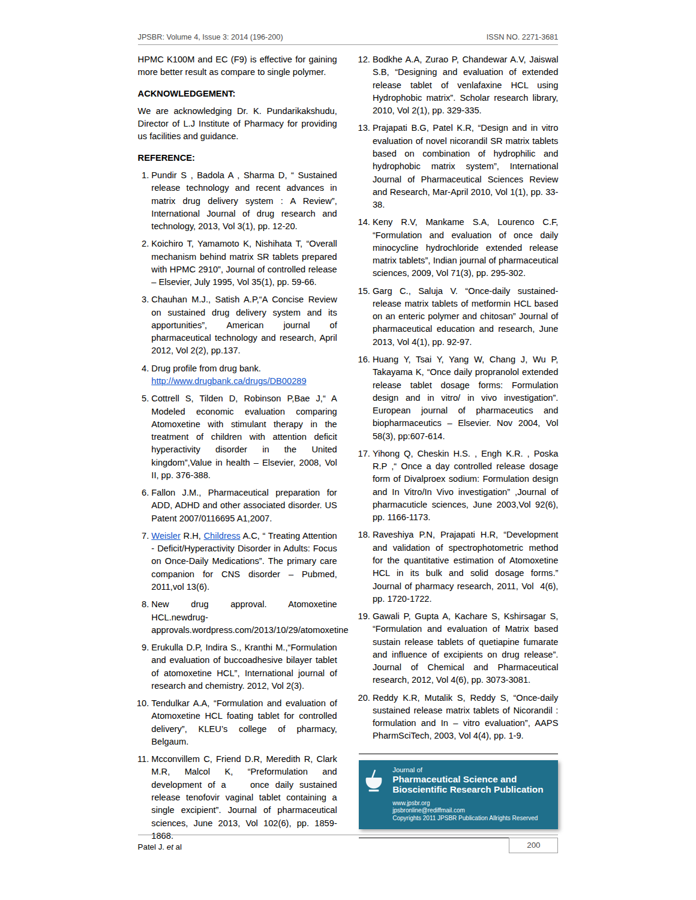JPSBR: Volume 4, Issue 3: 2014 (196-200)
ISSN NO. 2271-3681
HPMC K100M and EC (F9) is effective for gaining more better result as compare to single polymer.
ACKNOWLEDGEMENT:
We are acknowledging Dr. K. Pundarikakshudu, Director of L.J Institute of Pharmacy for providing us facilities and guidance.
REFERENCE:
Pundir S , Badola A , Sharma D, “ Sustained release technology and recent advances in matrix drug delivery system : A Review”, International Journal of drug research and technology, 2013, Vol 3(1), pp. 12-20.
Koichiro T, Yamamoto K, Nishihata T, “Overall mechanism behind matrix SR tablets prepared with HPMC 2910”, Journal of controlled release – Elsevier, July 1995, Vol 35(1), pp. 59-66.
Chauhan M.J., Satish A.P,“A Concise Review on sustained drug delivery system and its apportunities”, American journal of pharmaceutical technology and research, April 2012, Vol 2(2), pp.137.
Drug profile from drug bank.
http://www.drugbank.ca/drugs/DB00289
Cottrell S, Tilden D, Robinson P,Bae J,“ A Modeled economic evaluation comparing Atomoxetine with stimulant therapy in the treatment of children with attention deficit hyperactivity disorder in the United kingdom”,Value in health – Elsevier, 2008, Vol II, pp. 376-388.
Fallon J.M., Pharmaceutical preparation for ADD, ADHD and other associated disorder. US Patent 2007/0116695 A1,2007.
Weisler R.H, Childress A.C, “ Treating Attention - Deficit/Hyperactivity Disorder in Adults: Focus on Once-Daily Medications”. The primary care companion for CNS disorder – Pubmed, 2011,vol 13(6).
New drug approval. Atomoxetine HCL.newdrug-approvals.wordpress.com/2013/10/29/atomoxetine
Erukulla D.P, Indira S., Kranthi M.,“Formulation and evaluation of buccoadhesive bilayer tablet of atomoxetine HCL”, International journal of research and chemistry. 2012, Vol 2(3).
Tendulkar A.A, “Formulation and evaluation of Atomoxetine HCL foating tablet for controlled delivery”, KLEU’s college of pharmacy, Belgaum.
Mcconvillem C, Friend D.R, Meredith R, Clark M.R, Malcol K, “Preformulation and development of a once daily sustained release tenofovir vaginal tablet containing a single excipient”. Journal of pharmaceutical sciences, June 2013, Vol 102(6), pp. 1859-1868.
Bodkhe A.A, Zurao P, Chandewar A.V, Jaiswal S.B, “Designing and evaluation of extended release tablet of venlafaxine HCL using Hydrophobic matrix”. Scholar research library, 2010, Vol 2(1), pp. 329-335.
Prajapati B.G, Patel K.R, “Design and in vitro evaluation of novel nicorandil SR matrix tablets based on combination of hydrophilic and hydrophobic matrix system”, International Journal of Pharmaceutical Sciences Review and Research, Mar-April 2010, Vol 1(1), pp. 33-38.
Keny R.V, Mankame S.A, Lourenco C.F, “Formulation and evaluation of once daily minocycline hydrochloride extended release matrix tablets”, Indian journal of pharmaceutical sciences, 2009, Vol 71(3), pp. 295-302.
Garg C., Saluja V. “Once-daily sustained-release matrix tablets of metformin HCL based on an enteric polymer and chitosan” Journal of pharmaceutical education and research, June 2013, Vol 4(1), pp. 92-97.
Huang Y, Tsai Y, Yang W, Chang J, Wu P, Takayama K, “Once daily propranolol extended release tablet dosage forms: Formulation design and in vitro/ in vivo investigation”. European journal of pharmaceutics and biopharmaceutics – Elsevier. Nov 2004, Vol 58(3), pp:607-614.
Yihong Q, Cheskin H.S. , Engh K.R. , Poska R.P ,“ Once a day controlled release dosage form of Divalproex sodium: Formulation design and In Vitro/In Vivo investigation” ,Journal of pharmacuticle sciences, June 2003,Vol 92(6), pp. 1166-1173.
Raveshiya P.N, Prajapati H.R, “Development and validation of spectrophotometric method for the quantitative estimation of Atomoxetine HCL in its bulk and solid dosage forms.” Journal of pharmacy research, 2011, Vol 4(6), pp. 1720-1722.
Gawali P, Gupta A, Kachare S, Kshirsagar S, “Formulation and evaluation of Matrix based sustain release tablets of quetiapine fumarate and influence of excipients on drug release”. Journal of Chemical and Pharmaceutical research, 2012, Vol 4(6), pp. 3073-3081.
Reddy K.R, Mutalik S, Reddy S, “Once-daily sustained release matrix tablets of Nicorandil : formulation and In – vitro evaluation”, AAPS PharmSciTech, 2003, Vol 4(4), pp. 1-9.
Journal of Pharmaceutical Science and
Bioscientific Research Publication
www.jpsbr.org
jpsbronline@rediffmail.com
Copyrights 2011 JPSBR Publication Allrights Reserved
Patel J. et al
200